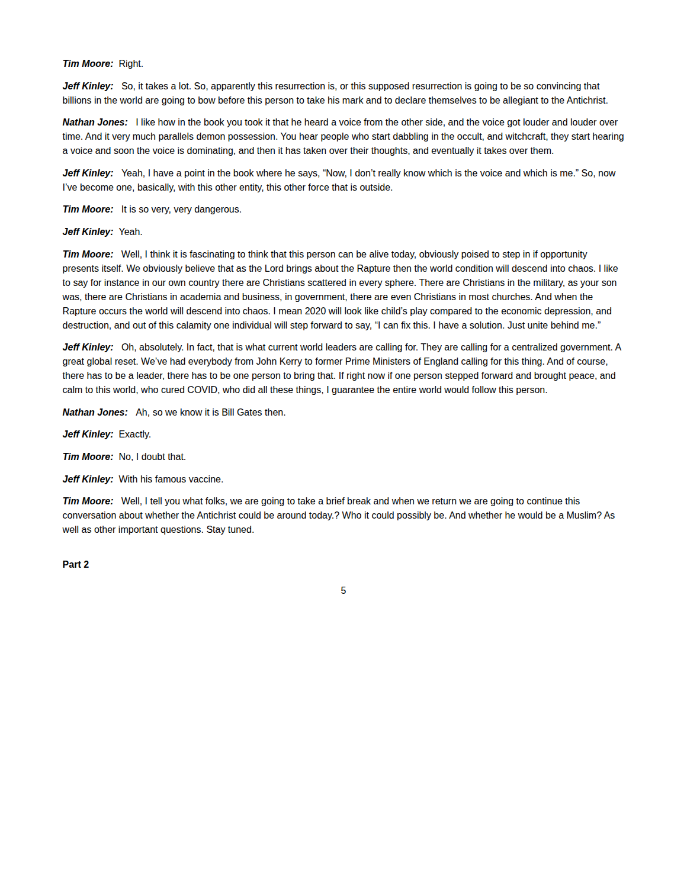Tim Moore: Right.
Jeff Kinley: So, it takes a lot. So, apparently this resurrection is, or this supposed resurrection is going to be so convincing that billions in the world are going to bow before this person to take his mark and to declare themselves to be allegiant to the Antichrist.
Nathan Jones: I like how in the book you took it that he heard a voice from the other side, and the voice got louder and louder over time. And it very much parallels demon possession. You hear people who start dabbling in the occult, and witchcraft, they start hearing a voice and soon the voice is dominating, and then it has taken over their thoughts, and eventually it takes over them.
Jeff Kinley: Yeah, I have a point in the book where he says, “Now, I don’t really know which is the voice and which is me.” So, now I’ve become one, basically, with this other entity, this other force that is outside.
Tim Moore: It is so very, very dangerous.
Jeff Kinley: Yeah.
Tim Moore: Well, I think it is fascinating to think that this person can be alive today, obviously poised to step in if opportunity presents itself. We obviously believe that as the Lord brings about the Rapture then the world condition will descend into chaos. I like to say for instance in our own country there are Christians scattered in every sphere. There are Christians in the military, as your son was, there are Christians in academia and business, in government, there are even Christians in most churches. And when the Rapture occurs the world will descend into chaos. I mean 2020 will look like child’s play compared to the economic depression, and destruction, and out of this calamity one individual will step forward to say, “I can fix this. I have a solution. Just unite behind me.”
Jeff Kinley: Oh, absolutely. In fact, that is what current world leaders are calling for. They are calling for a centralized government. A great global reset. We’ve had everybody from John Kerry to former Prime Ministers of England calling for this thing. And of course, there has to be a leader, there has to be one person to bring that. If right now if one person stepped forward and brought peace, and calm to this world, who cured COVID, who did all these things, I guarantee the entire world would follow this person.
Nathan Jones: Ah, so we know it is Bill Gates then.
Jeff Kinley: Exactly.
Tim Moore: No, I doubt that.
Jeff Kinley: With his famous vaccine.
Tim Moore: Well, I tell you what folks, we are going to take a brief break and when we return we are going to continue this conversation about whether the Antichrist could be around today.? Who it could possibly be. And whether he would be a Muslim? As well as other important questions. Stay tuned.
Part 2
5